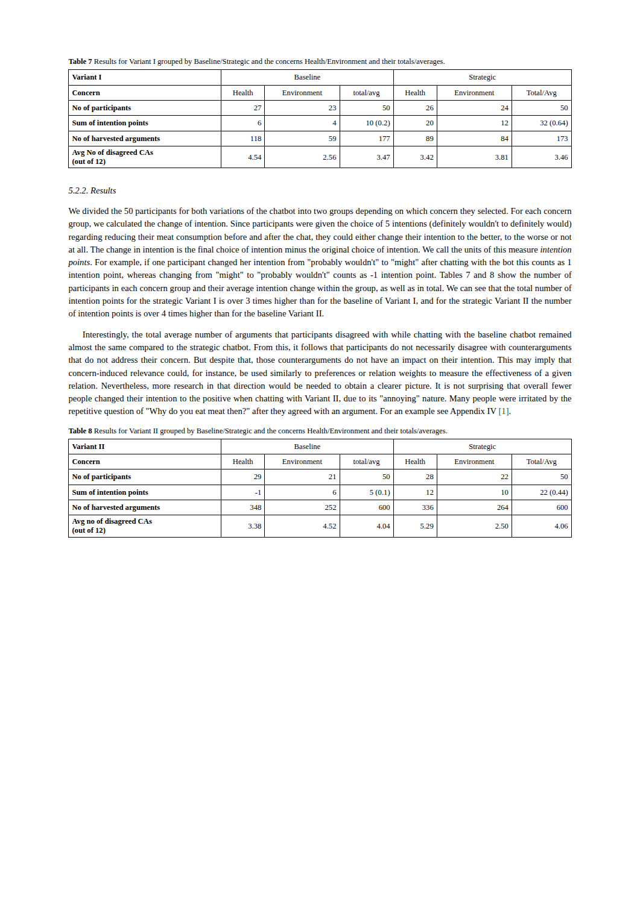Table 7 Results for Variant I grouped by Baseline/Strategic and the concerns Health/Environment and their totals/averages.
| Variant I | Baseline | Strategic |
| Concern | Health | Environment | total/avg | Health | Environment | Total/Avg |
| No of participants | 27 | 23 | 50 | 26 | 24 | 50 |
| Sum of intention points | 6 | 4 | 10 (0.2) | 20 | 12 | 32 (0.64) |
| No of harvested arguments | 118 | 59 | 177 | 89 | 84 | 173 |
| Avg No of disagreed CAs (out of 12) | 4.54 | 2.56 | 3.47 | 3.42 | 3.81 | 3.46 |
5.2.2. Results
We divided the 50 participants for both variations of the chatbot into two groups depending on which concern they selected. For each concern group, we calculated the change of intention. Since participants were given the choice of 5 intentions (definitely wouldn't to definitely would) regarding reducing their meat consumption before and after the chat, they could either change their intention to the better, to the worse or not at all. The change in intention is the final choice of intention minus the original choice of intention. We call the units of this measure intention points. For example, if one participant changed her intention from "probably wouldn't" to "might" after chatting with the bot this counts as 1 intention point, whereas changing from "might" to "probably wouldn't" counts as -1 intention point. Tables 7 and 8 show the number of participants in each concern group and their average intention change within the group, as well as in total. We can see that the total number of intention points for the strategic Variant I is over 3 times higher than for the baseline of Variant I, and for the strategic Variant II the number of intention points is over 4 times higher than for the baseline Variant II.
Interestingly, the total average number of arguments that participants disagreed with while chatting with the baseline chatbot remained almost the same compared to the strategic chatbot. From this, it follows that participants do not necessarily disagree with counterarguments that do not address their concern. But despite that, those counterarguments do not have an impact on their intention. This may imply that concern-induced relevance could, for instance, be used similarly to preferences or relation weights to measure the effectiveness of a given relation. Nevertheless, more research in that direction would be needed to obtain a clearer picture. It is not surprising that overall fewer people changed their intention to the positive when chatting with Variant II, due to its "annoying" nature. Many people were irritated by the repetitive question of "Why do you eat meat then?" after they agreed with an argument. For an example see Appendix IV [1].
Table 8 Results for Variant II grouped by Baseline/Strategic and the concerns Health/Environment and their totals/averages.
| Variant II | Baseline | Strategic |
| Concern | Health | Environment | total/avg | Health | Environment | Total/Avg |
| No of participants | 29 | 21 | 50 | 28 | 22 | 50 |
| Sum of intention points | -1 | 6 | 5 (0.1) | 12 | 10 | 22 (0.44) |
| No of harvested arguments | 348 | 252 | 600 | 336 | 264 | 600 |
| Avg no of disagreed CAs (out of 12) | 3.38 | 4.52 | 4.04 | 5.29 | 2.50 | 4.06 |